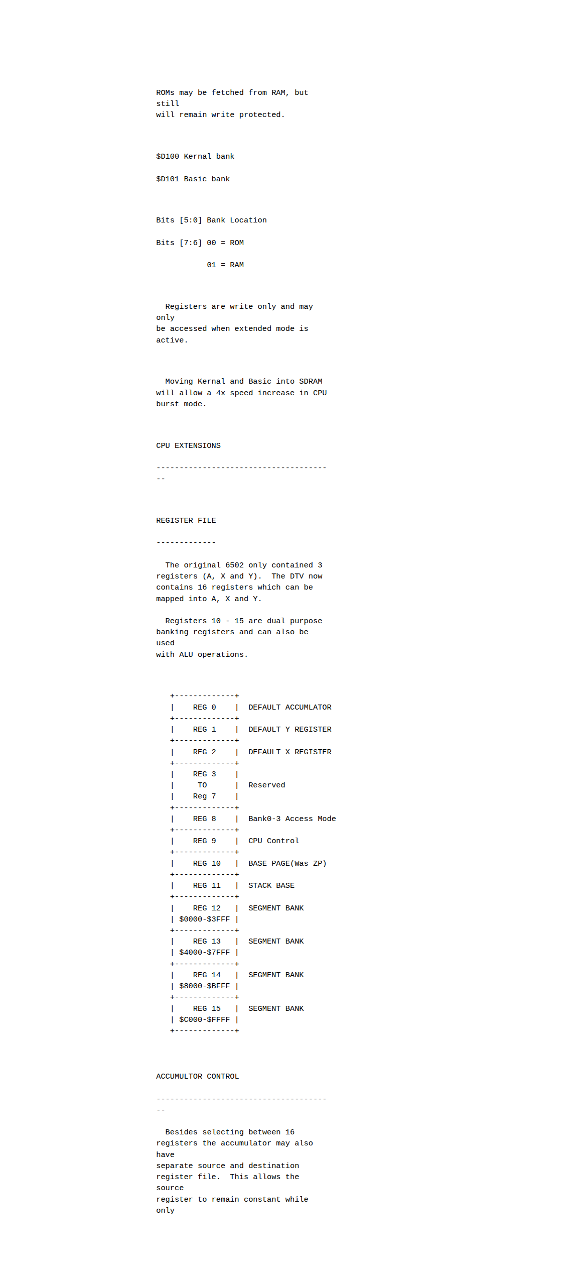ROMs may be fetched from RAM, but still will remain write protected.
$D100 Kernal bank
$D101 Basic bank
Bits [5:0] Bank Location
Bits [7:6] 00 = ROM
01 = RAM
Registers are write only and may only be accessed when extended mode is active.
Moving Kernal and Basic into SDRAM will allow a 4x speed increase in CPU burst mode.
CPU EXTENSIONS
---------------------------------------
REGISTER FILE
-------------
The original 6502 only contained 3 registers (A, X and Y). The DTV now contains 16 registers which can be mapped into A, X and Y.
Registers 10 - 15 are dual purpose banking registers and can also be used with ALU operations.
   +-------------+
   |    REG 0    |  DEFAULT ACCUMLATOR
   +-------------+
   |    REG 1    |  DEFAULT Y REGISTER
   +-------------+
   |    REG 2    |  DEFAULT X REGISTER
   +-------------+
   |    REG 3    |
   |     TO      |  Reserved
   |    Reg 7    |
   +-------------+
   |    REG 8    |  Bank0-3 Access Mode
   +-------------+
   |    REG 9    |  CPU Control
   +-------------+
   |    REG 10   |  BASE PAGE(Was ZP)
   +-------------+
   |    REG 11   |  STACK BASE
   +-------------+
   |    REG 12   |  SEGMENT BANK
   | $0000-$3FFF |
   +-------------+
   |    REG 13   |  SEGMENT BANK
   | $4000-$7FFF |
   +-------------+
   |    REG 14   |  SEGMENT BANK
   | $8000-$BFFF |
   +-------------+
   |    REG 15   |  SEGMENT BANK
   | $C000-$FFFF |
   +-------------+
ACCUMULTOR CONTROL
---------------------------------------
Besides selecting between 16 registers the accumulator may also have separate source and destination register file. This allows the source register to remain constant while only